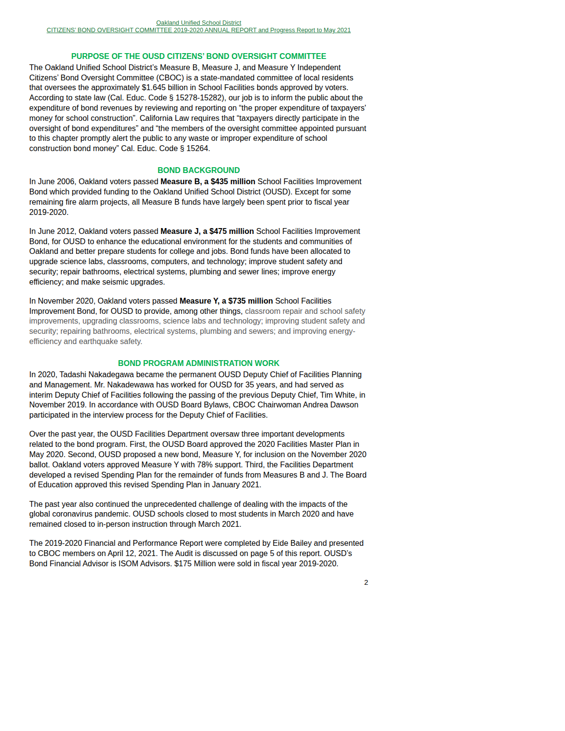Oakland Unified School District CITIZENS’ BOND OVERSIGHT COMMITTEE 2019-2020 ANNUAL REPORT and Progress Report to May 2021
PURPOSE OF THE OUSD CITIZENS’ BOND OVERSIGHT COMMITTEE
The Oakland Unified School District’s Measure B, Measure J, and Measure Y Independent Citizens’ Bond Oversight Committee (CBOC) is a state-mandated committee of local residents that oversees the approximately $1.645 billion in School Facilities bonds approved by voters. According to state law (Cal. Educ. Code § 15278-15282), our job is to inform the public about the expenditure of bond revenues by reviewing and reporting on “the proper expenditure of taxpayers' money for school construction”. California Law requires that “taxpayers directly participate in the oversight of bond expenditures” and “the members of the oversight committee appointed pursuant to this chapter promptly alert the public to any waste or improper expenditure of school construction bond money” Cal. Educ. Code § 15264.
BOND BACKGROUND
In June 2006, Oakland voters passed Measure B, a $435 million School Facilities Improvement Bond which provided funding to the Oakland Unified School District (OUSD). Except for some remaining fire alarm projects, all Measure B funds have largely been spent prior to fiscal year 2019-2020.
In June 2012, Oakland voters passed Measure J, a $475 million School Facilities Improvement Bond, for OUSD to enhance the educational environment for the students and communities of Oakland and better prepare students for college and jobs. Bond funds have been allocated to upgrade science labs, classrooms, computers, and technology; improve student safety and security; repair bathrooms, electrical systems, plumbing and sewer lines; improve energy efficiency; and make seismic upgrades.
In November 2020, Oakland voters passed Measure Y, a $735 million School Facilities Improvement Bond, for OUSD to provide, among other things, classroom repair and school safety improvements, upgrading classrooms, science labs and technology; improving student safety and security; repairing bathrooms, electrical systems, plumbing and sewers; and improving energy-efficiency and earthquake safety.
BOND PROGRAM ADMINISTRATION WORK
In 2020, Tadashi Nakadegawa became the permanent OUSD Deputy Chief of Facilities Planning and Management. Mr. Nakadewawa has worked for OUSD for 35 years, and had served as interim Deputy Chief of Facilities following the passing of the previous Deputy Chief, Tim White, in November 2019. In accordance with OUSD Board Bylaws, CBOC Chairwoman Andrea Dawson participated in the interview process for the Deputy Chief of Facilities.
Over the past year, the OUSD Facilities Department oversaw three important developments related to the bond program. First, the OUSD Board approved the 2020 Facilities Master Plan in May 2020. Second, OUSD proposed a new bond, Measure Y, for inclusion on the November 2020 ballot. Oakland voters approved Measure Y with 78% support. Third, the Facilities Department developed a revised Spending Plan for the remainder of funds from Measures B and J. The Board of Education approved this revised Spending Plan in January 2021.
The past year also continued the unprecedented challenge of dealing with the impacts of the global coronavirus pandemic. OUSD schools closed to most students in March 2020 and have remained closed to in-person instruction through March 2021.
The 2019-2020 Financial and Performance Report were completed by Eide Bailey and presented to CBOC members on April 12, 2021. The Audit is discussed on page 5 of this report. OUSD’s Bond Financial Advisor is ISOM Advisors. $175 Million were sold in fiscal year 2019-2020.
2